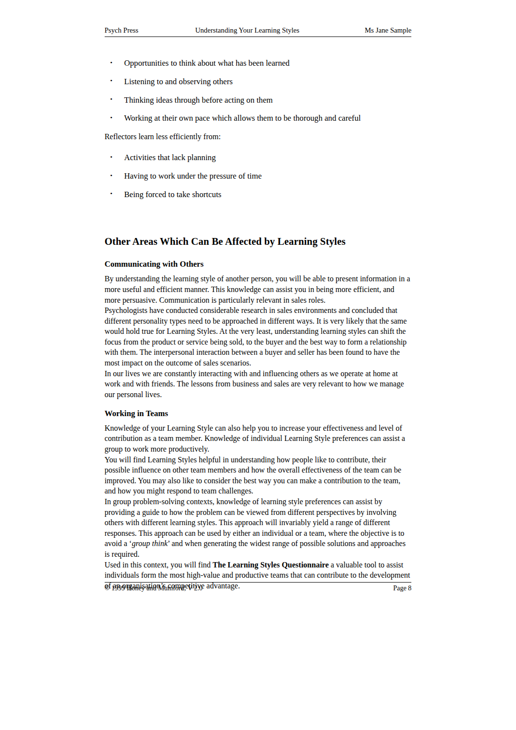| Psych Press | Understanding Your Learning Styles | Ms Jane Sample |
Opportunities to think about what has been learned
Listening to and observing others
Thinking ideas through before acting on them
Working at their own pace which allows them to be thorough and careful
Reflectors learn less efficiently from:
Activities that lack planning
Having to work under the pressure of time
Being forced to take shortcuts
Other Areas Which Can Be Affected by Learning Styles
Communicating with Others
By understanding the learning style of another person, you will be able to present information in a more useful and efficient manner. This knowledge can assist you in being more efficient, and more persuasive. Communication is particularly relevant in sales roles.
Psychologists have conducted considerable research in sales environments and concluded that different personality types need to be approached in different ways. It is very likely that the same would hold true for Learning Styles. At the very least, understanding learning styles can shift the focus from the product or service being sold, to the buyer and the best way to form a relationship with them. The interpersonal interaction between a buyer and seller has been found to have the most impact on the outcome of sales scenarios.
In our lives we are constantly interacting with and influencing others as we operate at home at work and with friends. The lessons from business and sales are very relevant to how we manage our personal lives.
Working in Teams
Knowledge of your Learning Style can also help you to increase your effectiveness and level of contribution as a team member. Knowledge of individual Learning Style preferences can assist a group to work more productively.
You will find Learning Styles helpful in understanding how people like to contribute, their possible influence on other team members and how the overall effectiveness of the team can be improved. You may also like to consider the best way you can make a contribution to the team, and how you might respond to team challenges.
In group problem-solving contexts, knowledge of learning style preferences can assist by providing a guide to how the problem can be viewed from different perspectives by involving others with different learning styles. This approach will invariably yield a range of different responses. This approach can be used by either an individual or a team, where the objective is to avoid a ‘group think’ and when generating the widest range of possible solutions and approaches is required.
Used in this context, you will find The Learning Styles Questionnaire a valuable tool to assist individuals form the most high-value and productive teams that can contribute to the development of an organisation’s competitive advantage.
| © 1999 Honey and Mumford, V 2.0 | Page 8 |